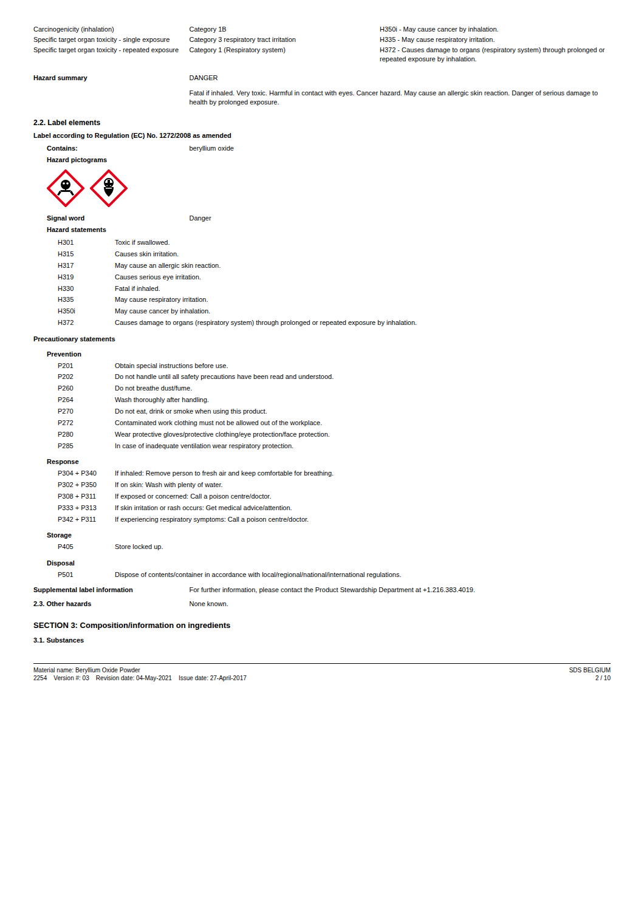| Carcinogenicity (inhalation) | Category 1B | H350i - May cause cancer by inhalation. |
| Specific target organ toxicity - single exposure | Category 3 respiratory tract irritation | H335 - May cause respiratory irritation. |
| Specific target organ toxicity - repeated exposure | Category 1 (Respiratory system) | H372 - Causes damage to organs (respiratory system) through prolonged or repeated exposure by inhalation. |
| Hazard summary | DANGER |
| | Fatal if inhaled. Very toxic. Harmful in contact with eyes. Cancer hazard. May cause an allergic skin reaction. Danger of serious damage to health by prolonged exposure. |
2.2. Label elements
Label according to Regulation (EC) No. 1272/2008 as amended
| Contains: | beryllium oxide |
| Hazard pictograms | |
| Signal word | Danger |
| Hazard statements | |
| H301 | Toxic if swallowed. |
| H315 | Causes skin irritation. |
| H317 | May cause an allergic skin reaction. |
| H319 | Causes serious eye irritation. |
| H330 | Fatal if inhaled. |
| H335 | May cause respiratory irritation. |
| H350i | May cause cancer by inhalation. |
| H372 | Causes damage to organs (respiratory system) through prolonged or repeated exposure by inhalation. |
Precautionary statements
Prevention
| P201 | Obtain special instructions before use. |
| P202 | Do not handle until all safety precautions have been read and understood. |
| P260 | Do not breathe dust/fume. |
| P264 | Wash thoroughly after handling. |
| P270 | Do not eat, drink or smoke when using this product. |
| P272 | Contaminated work clothing must not be allowed out of the workplace. |
| P280 | Wear protective gloves/protective clothing/eye protection/face protection. |
| P285 | In case of inadequate ventilation wear respiratory protection. |
Response
| P304 + P340 | If inhaled: Remove person to fresh air and keep comfortable for breathing. |
| P302 + P350 | If on skin: Wash with plenty of water. |
| P308 + P311 | If exposed or concerned: Call a poison centre/doctor. |
| P333 + P313 | If skin irritation or rash occurs: Get medical advice/attention. |
| P342 + P311 | If experiencing respiratory symptoms: Call a poison centre/doctor. |
Storage
| P405 | Store locked up. |
Disposal
| P501 | Dispose of contents/container in accordance with local/regional/national/international regulations. |
| Supplemental label information | For further information, please contact the Product Stewardship Department at +1.216.383.4019. |
| 2.3. Other hazards | None known. |
SECTION 3: Composition/information on ingredients
3.1. Substances
| Material name: Beryllium Oxide Powder | SDS BELGIUM |
| 2254 Version #: 03 Revision date: 04-May-2021 Issue date: 27-April-2017 | 2 / 10 |